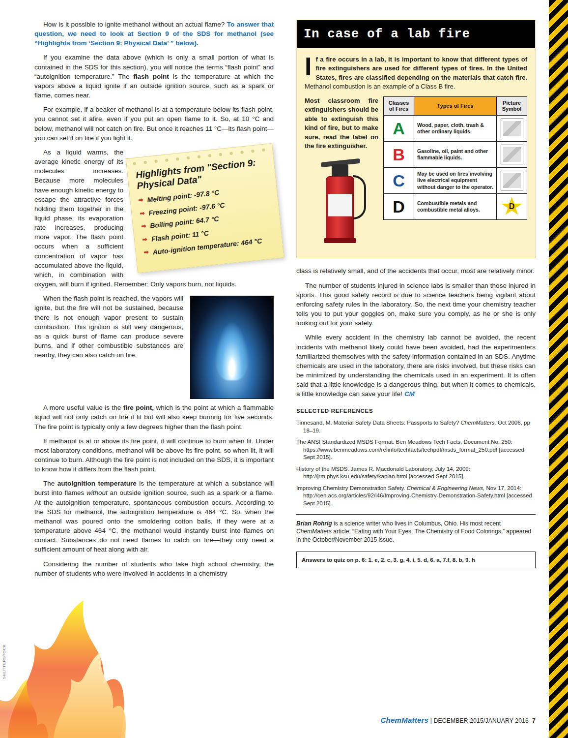SHUTTERSTOCK
How is it possible to ignite methanol without an actual flame? To answer that question, we need to look at Section 9 of the SDS for methanol (see “Highlights from ‘Section 9: Physical Data’ ” below).
If you examine the data above (which is only a small portion of what is contained in the SDS for this section), you will notice the terms “flash point” and “autoignition temperature.” The flash point is the temperature at which the vapors above a liquid ignite if an outside ignition source, such as a spark or flame, comes near.
For example, if a beaker of methanol is at a temperature below its flash point, you cannot set it afire, even if you put an open flame to it. So, at 10 °C and below, methanol will not catch on fire. But once it reaches 11 °C—its flash point—you can set it on fire if you light it.
Highlights from "Section 9: Physical Data"
Melting point: -97.8 °C
Freezing point: -97.6 °C
Boiling point: 64.7 °C
Flash point: 11 °C
Auto-ignition temperature: 464 °C
As a liquid warms, the average kinetic energy of its molecules increases. Because more molecules have enough kinetic energy to escape the attractive forces holding them together in the liquid phase, its evaporation rate increases, producing more vapor. The flash point occurs when a sufficient concentration of vapor has accumulated above the liquid, which, in combination with oxygen, will burn if ignited. Remember: Only vapors burn, not liquids.
When the flash point is reached, the vapors will ignite, but the fire will not be sustained, because there is not enough vapor present to sustain combustion. This ignition is still very dangerous, as a quick burst of flame can produce severe burns, and if other combustible substances are nearby, they can also catch on fire.
A more useful value is the fire point, which is the point at which a flammable liquid will not only catch on fire if lit but will also keep burning for five seconds. The fire point is typically only a few degrees higher than the flash point.
If methanol is at or above its fire point, it will continue to burn when lit. Under most laboratory conditions, methanol will be above its fire point, so when lit, it will continue to burn. Although the fire point is not included on the SDS, it is important to know how it differs from the flash point.
The autoignition temperature is the temperature at which a substance will burst into flames without an outside ignition source, such as a spark or a flame. At the autoignition temperature, spontaneous combustion occurs. According to the SDS for methanol, the autoignition temperature is 464 °C. So, when the methanol was poured onto the smoldering cotton balls, if they were at a temperature above 464 °C, the methanol would instantly burst into flames on contact. Substances do not need flames to catch on fire—they only need a sufficient amount of heat along with air.
Considering the number of students who take high school chemistry, the number of students who were involved in accidents in a chemistry
In case of a lab fire
If a fire occurs in a lab, it is important to know that different types of fire extinguishers are used for different types of fires. In the United States, fires are classified depending on the materials that catch fire. Methanol combustion is an example of a Class B fire.
Most classroom fire extinguishers should be able to extinguish this kind of fire, but to make sure, read the label on the fire extinguisher.
| Classes of Fires | Types of Fires | Picture Symbol |
| --- | --- | --- |
| A | Wood, paper, cloth, trash & other ordinary liquids. | |
| B | Gasoline, oil, paint and other flammable liquids. | |
| C | May be used on fires involving live electrical equipment without danger to the operator. | |
| D | Combustible metals and combustible metal alloys. | D |
class is relatively small, and of the accidents that occur, most are relatively minor.
The number of students injured in science labs is smaller than those injured in sports. This good safety record is due to science teachers being vigilant about enforcing safety rules in the laboratory. So, the next time your chemistry teacher tells you to put your goggles on, make sure you comply, as he or she is only looking out for your safety.
While every accident in the chemistry lab cannot be avoided, the recent incidents with methanol likely could have been avoided, had the experimenters familiarized themselves with the safety information contained in an SDS. Anytime chemicals are used in the laboratory, there are risks involved, but these risks can be minimized by understanding the chemicals used in an experiment. It is often said that a little knowledge is a dangerous thing, but when it comes to chemicals, a little knowledge can save your life! CM
SELECTED REFERENCES
Tinnesand, M. Material Safety Data Sheets: Passports to Safety? ChemMatters, Oct 2006, pp 18–19.
The ANSI Standardized MSDS Format. Ben Meadows Tech Facts, Document No. 250: https://www.benmeadows.com/refinfo/techfacts/techpdf/msds_format_250.pdf [accessed Sept 2015].
History of the MSDS. James R. Macdonald Laboratory, July 14, 2009: http://jrm.phys.ksu.edu/safety/kaplan.html [accessed Sept 2015].
Improving Chemistry Demonstration Safety. Chemical & Engineering News, Nov 17, 2014: http://cen.acs.org/articles/92/i46/Improving-Chemistry-Demonstration-Safety.html [accessed Sept 2015].
Brian Rohrig is a science writer who lives in Columbus, Ohio. His most recent ChemMatters article, “Eating with Your Eyes: The Chemistry of Food Colorings,” appeared in the October/November 2015 issue.
Answers to quiz on p. 6: 1. e, 2. c, 3. g, 4. i, 5. d, 6. a, 7.f, 8. b, 9. h
ChemMatters | DECEMBER 2015/JANUARY 2016 7